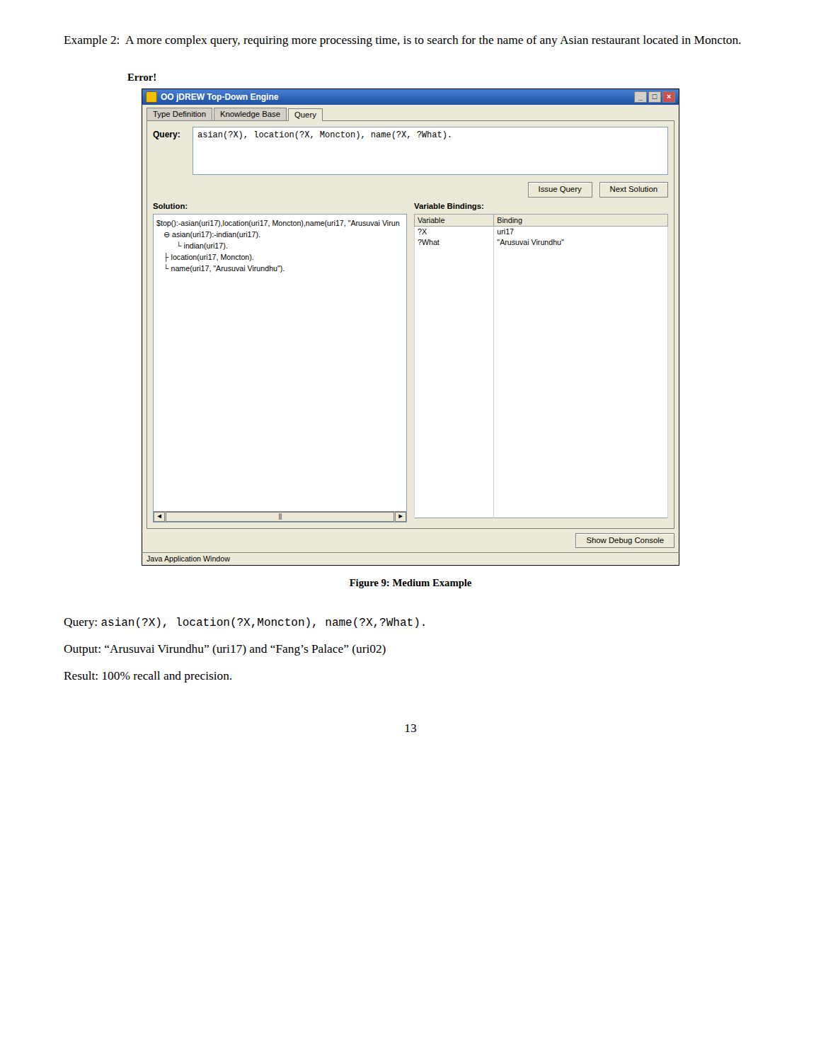Example 2: A more complex query, requiring more processing time, is to search for the name of any Asian restaurant located in Moncton.
Error!
OO jDREW Top-Down Engine
_□×
Type Definition
Knowledge Base
Query
Query:
asian(?X), location(?X, Moncton), name(?X, ?What).
Issue Query
Next Solution
Solution:
$top():-asian(uri17),location(uri17, Moncton),name(uri17, "Arusuvai Virun
⊖ asian(uri17):-indian(uri17).
└ indian(uri17).
├ location(uri17, Moncton).
└ name(uri17, "Arusuvai Virundhu").
◄
►
Variable Bindings:
| Variable | Binding |
| --- | --- |
| ?X | uri17 |
| ?What | "Arusuvai Virundhu" |
Show Debug Console
Java Application Window
Figure 9: Medium Example
Query: asian(?X), location(?X,Moncton), name(?X,?What).
Output: “Arusuvai Virundhu” (uri17) and “Fang’s Palace” (uri02)
Result: 100% recall and precision.
13